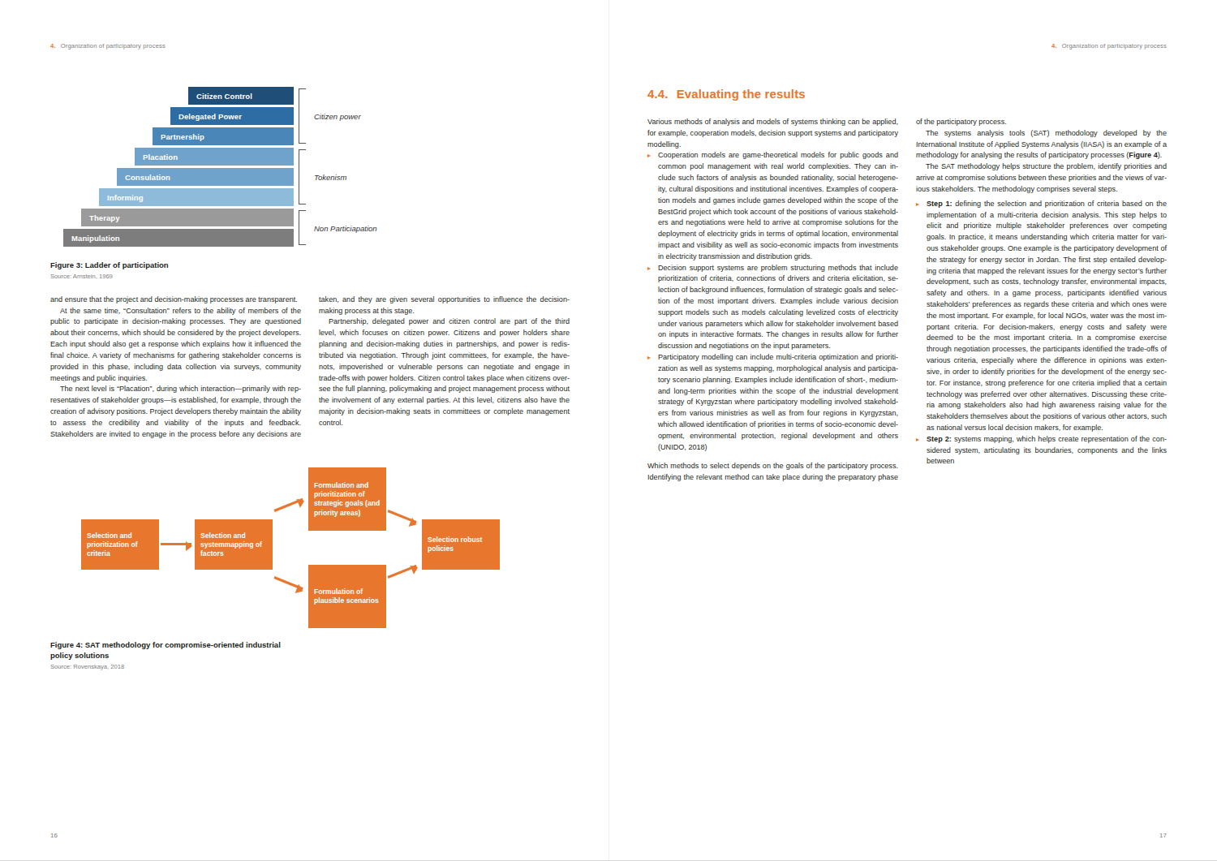4. Organization of participatory process
Citizen Control
Delegated Power
Partnership
Placation
Consulation
Informing
Therapy
Manipulation
Citizen power
Tokenism
Non Particiapation
Figure 3: Ladder of participation
Source: Arnstein, 1969
and ensure that the project and decision-making processes are transparent.
At the same time, “Consultation” refers to the ability of members of the public to participate in decision-making processes. They are questioned about their concerns, which should be considered by the project developers. Each input should also get a response which explains how it influenced the final choice. A variety of mechanisms for gathering stakeholder concerns is provided in this phase, including data collection via surveys, community meetings and public inquiries.
The next level is “Placation”, during which interaction—primarily with representatives of stakeholder groups—is established, for example, through the creation of advisory positions. Project developers thereby maintain the ability to assess the credibility and viability of the inputs and feedback. Stakeholders are invited to engage in the process before any decisions are taken, and they are given several opportunities to influence the decision-making process at this stage.
Partnership, delegated power and citizen control are part of the third level, which focuses on citizen power. Citizens and power holders share planning and decision-making duties in partnerships, and power is redistributed via negotiation. Through joint committees, for example, the have-nots, impoverished or vulnerable persons can negotiate and engage in trade-offs with power holders. Citizen control takes place when citizens oversee the full planning, policymaking and project management process without the involvement of any external parties. At this level, citizens also have the majority in decision-making seats in committees or complete management control.
Selection and prioritization of criteria
Selection and systemmapping of factors
Formulation and prioritization of strategic goals (and priority areas)
Formulation of plausible scenarios
Selection robust policies
Figure 4: SAT methodology for compromise-oriented industrial policy solutions
Source: Rovenskaya, 2018
16
4. Organization of participatory process
4.4. Evaluating the results
Various methods of analysis and models of systems thinking can be applied, for example, cooperation models, decision support systems and participatory modelling.
Cooperation models are game-theoretical models for public goods and common pool management with real world complexities. They can include such factors of analysis as bounded rationality, social heterogeneity, cultural dispositions and institutional incentives. Examples of cooperation models and games include games developed within the scope of the BestGrid project which took account of the positions of various stakeholders and negotiations were held to arrive at compromise solutions for the deployment of electricity grids in terms of optimal location, environmental impact and visibility as well as socio-economic impacts from investments in electricity transmission and distribution grids.
Decision support systems are problem structuring methods that include prioritization of criteria, connections of drivers and criteria elicitation, selection of background influences, formulation of strategic goals and selection of the most important drivers. Examples include various decision support models such as models calculating levelized costs of electricity under various parameters which allow for stakeholder involvement based on inputs in interactive formats. The changes in results allow for further discussion and negotiations on the input parameters.
Participatory modelling can include multi-criteria optimization and prioritization as well as systems mapping, morphological analysis and participatory scenario planning. Examples include identification of short-, medium- and long-term priorities within the scope of the industrial development strategy of Kyrgyzstan where participatory modelling involved stakeholders from various ministries as well as from four regions in Kyrgyzstan, which allowed identification of priorities in terms of socio-economic development, environmental protection, regional development and others (UNIDO, 2018)
Which methods to select depends on the goals of the participatory process. Identifying the relevant method can take place during the preparatory phase of the participatory process.
The systems analysis tools (SAT) methodology developed by the International Institute of Applied Systems Analysis (IIASA) is an example of a methodology for analysing the results of participatory processes (Figure 4).
The SAT methodology helps structure the problem, identify priorities and arrive at compromise solutions between these priorities and the views of various stakeholders. The methodology comprises several steps.
Step 1: defining the selection and prioritization of criteria based on the implementation of a multi-criteria decision analysis. This step helps to elicit and prioritize multiple stakeholder preferences over competing goals. In practice, it means understanding which criteria matter for various stakeholder groups. One example is the participatory development of the strategy for energy sector in Jordan. The first step entailed developing criteria that mapped the relevant issues for the energy sector’s further development, such as costs, technology transfer, environmental impacts, safety and others. In a game process, participants identified various stakeholders’ preferences as regards these criteria and which ones were the most important. For example, for local NGOs, water was the most important criteria. For decision-makers, energy costs and safety were deemed to be the most important criteria. In a compromise exercise through negotiation processes, the participants identified the trade-offs of various criteria, especially where the difference in opinions was extensive, in order to identify priorities for the development of the energy sector. For instance, strong preference for one criteria implied that a certain technology was preferred over other alternatives. Discussing these criteria among stakeholders also had high awareness raising value for the stakeholders themselves about the positions of various other actors, such as national versus local decision makers, for example.
Step 2: systems mapping, which helps create representation of the considered system, articulating its boundaries, components and the links between
17